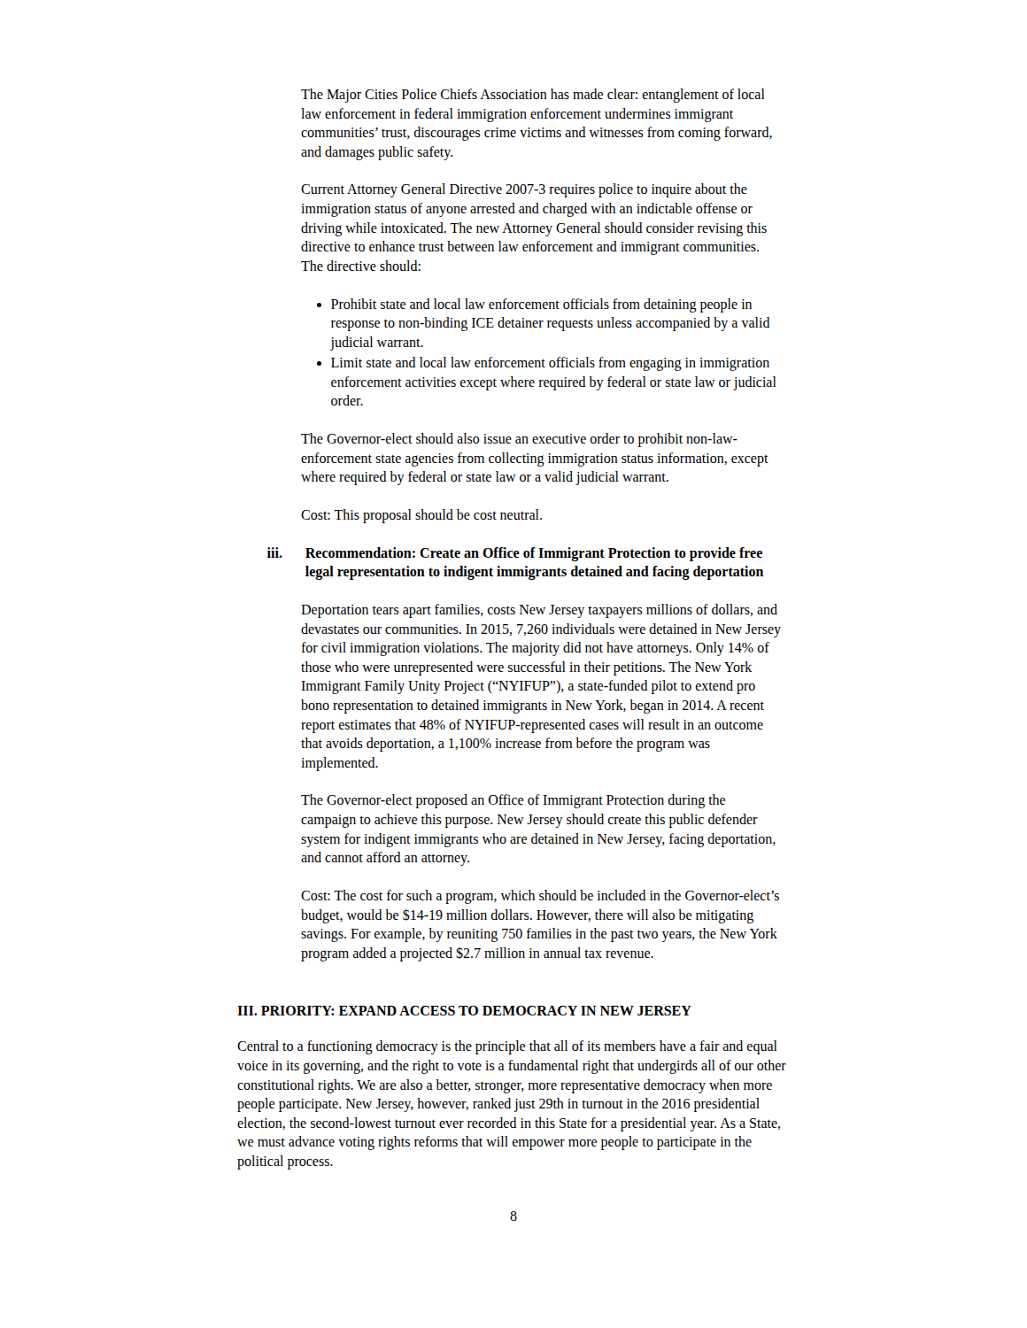The Major Cities Police Chiefs Association has made clear: entanglement of local law enforcement in federal immigration enforcement undermines immigrant communities’ trust, discourages crime victims and witnesses from coming forward, and damages public safety.
Current Attorney General Directive 2007-3 requires police to inquire about the immigration status of anyone arrested and charged with an indictable offense or driving while intoxicated. The new Attorney General should consider revising this directive to enhance trust between law enforcement and immigrant communities. The directive should:
Prohibit state and local law enforcement officials from detaining people in response to non-binding ICE detainer requests unless accompanied by a valid judicial warrant.
Limit state and local law enforcement officials from engaging in immigration enforcement activities except where required by federal or state law or judicial order.
The Governor-elect should also issue an executive order to prohibit non-law-enforcement state agencies from collecting immigration status information, except where required by federal or state law or a valid judicial warrant.
Cost: This proposal should be cost neutral.
iii.
Recommendation: Create an Office of Immigrant Protection to provide free legal representation to indigent immigrants detained and facing deportation
Deportation tears apart families, costs New Jersey taxpayers millions of dollars, and devastates our communities. In 2015, 7,260 individuals were detained in New Jersey for civil immigration violations. The majority did not have attorneys. Only 14% of those who were unrepresented were successful in their petitions. The New York Immigrant Family Unity Project (“NYIFUP”), a state-funded pilot to extend pro bono representation to detained immigrants in New York, began in 2014. A recent report estimates that 48% of NYIFUP-represented cases will result in an outcome that avoids deportation, a 1,100% increase from before the program was implemented.
The Governor-elect proposed an Office of Immigrant Protection during the campaign to achieve this purpose. New Jersey should create this public defender system for indigent immigrants who are detained in New Jersey, facing deportation, and cannot afford an attorney.
Cost: The cost for such a program, which should be included in the Governor-elect’s budget, would be $14-19 million dollars. However, there will also be mitigating savings. For example, by reuniting 750 families in the past two years, the New York program added a projected $2.7 million in annual tax revenue.
III. PRIORITY: EXPAND ACCESS TO DEMOCRACY IN NEW JERSEY
Central to a functioning democracy is the principle that all of its members have a fair and equal voice in its governing, and the right to vote is a fundamental right that undergirds all of our other constitutional rights. We are also a better, stronger, more representative democracy when more people participate. New Jersey, however, ranked just 29th in turnout in the 2016 presidential election, the second-lowest turnout ever recorded in this State for a presidential year. As a State, we must advance voting rights reforms that will empower more people to participate in the political process.
8